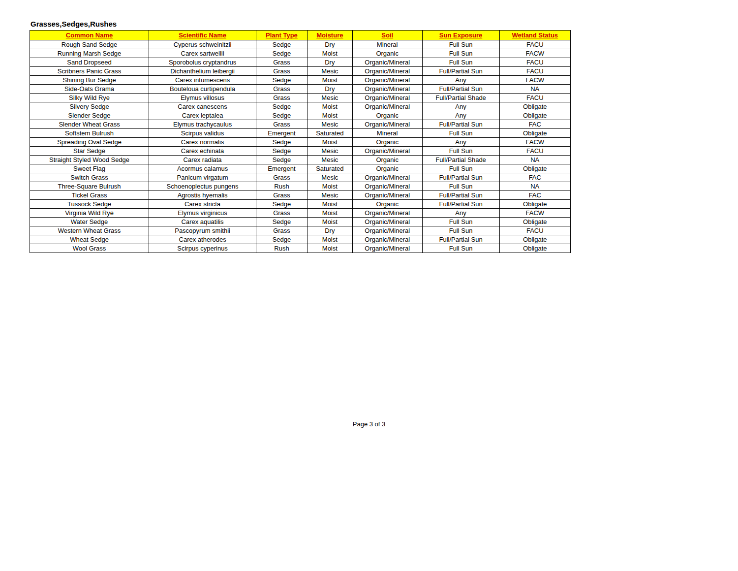Grasses,Sedges,Rushes
| Common Name | Scientific Name | Plant Type | Moisture | Soil | Sun Exposure | Wetland Status |
| --- | --- | --- | --- | --- | --- | --- |
| Rough Sand Sedge | Cyperus schweinitzii | Sedge | Dry | Mineral | Full Sun | FACU |
| Running Marsh Sedge | Carex sartwellii | Sedge | Moist | Organic | Full Sun | FACW |
| Sand Dropseed | Sporobolus cryptandrus | Grass | Dry | Organic/Mineral | Full Sun | FACU |
| Scribners Panic Grass | Dichanthelium leibergii | Grass | Mesic | Organic/Mineral | Full/Partial Sun | FACU |
| Shining Bur Sedge | Carex intumescens | Sedge | Moist | Organic/Mineral | Any | FACW |
| Side-Oats Grama | Bouteloua curtipendula | Grass | Dry | Organic/Mineral | Full/Partial Sun | NA |
| Silky Wild Rye | Elymus villosus | Grass | Mesic | Organic/Mineral | Full/Partial Shade | FACU |
| Silvery Sedge | Carex canescens | Sedge | Moist | Organic/Mineral | Any | Obligate |
| Slender Sedge | Carex leptalea | Sedge | Moist | Organic | Any | Obligate |
| Slender Wheat Grass | Elymus trachycaulus | Grass | Mesic | Organic/Mineral | Full/Partial Sun | FAC |
| Softstem Bulrush | Scirpus validus | Emergent | Saturated | Mineral | Full Sun | Obligate |
| Spreading Oval Sedge | Carex normalis | Sedge | Moist | Organic | Any | FACW |
| Star Sedge | Carex echinata | Sedge | Mesic | Organic/Mineral | Full Sun | FACU |
| Straight Styled Wood Sedge | Carex radiata | Sedge | Mesic | Organic | Full/Partial Shade | NA |
| Sweet Flag | Acormus calamus | Emergent | Saturated | Organic | Full Sun | Obligate |
| Switch Grass | Panicum virgatum | Grass | Mesic | Organic/Mineral | Full/Partial Sun | FAC |
| Three-Square Bulrush | Schoenoplectus pungens | Rush | Moist | Organic/Mineral | Full Sun | NA |
| Tickel Grass | Agrostis hyemalis | Grass | Mesic | Organic/Mineral | Full/Partial Sun | FAC |
| Tussock Sedge | Carex stricta | Sedge | Moist | Organic | Full/Partial Sun | Obligate |
| Virginia Wild Rye | Elymus virginicus | Grass | Moist | Organic/Mineral | Any | FACW |
| Water Sedge | Carex aquatilis | Sedge | Moist | Organic/Mineral | Full Sun | Obligate |
| Western Wheat Grass | Pascopyrum smithii | Grass | Dry | Organic/Mineral | Full Sun | FACU |
| Wheat Sedge | Carex atherodes | Sedge | Moist | Organic/Mineral | Full/Partial Sun | Obligate |
| Wool Grass | Scirpus cyperinus | Rush | Moist | Organic/Mineral | Full Sun | Obligate |
Page 3 of 3